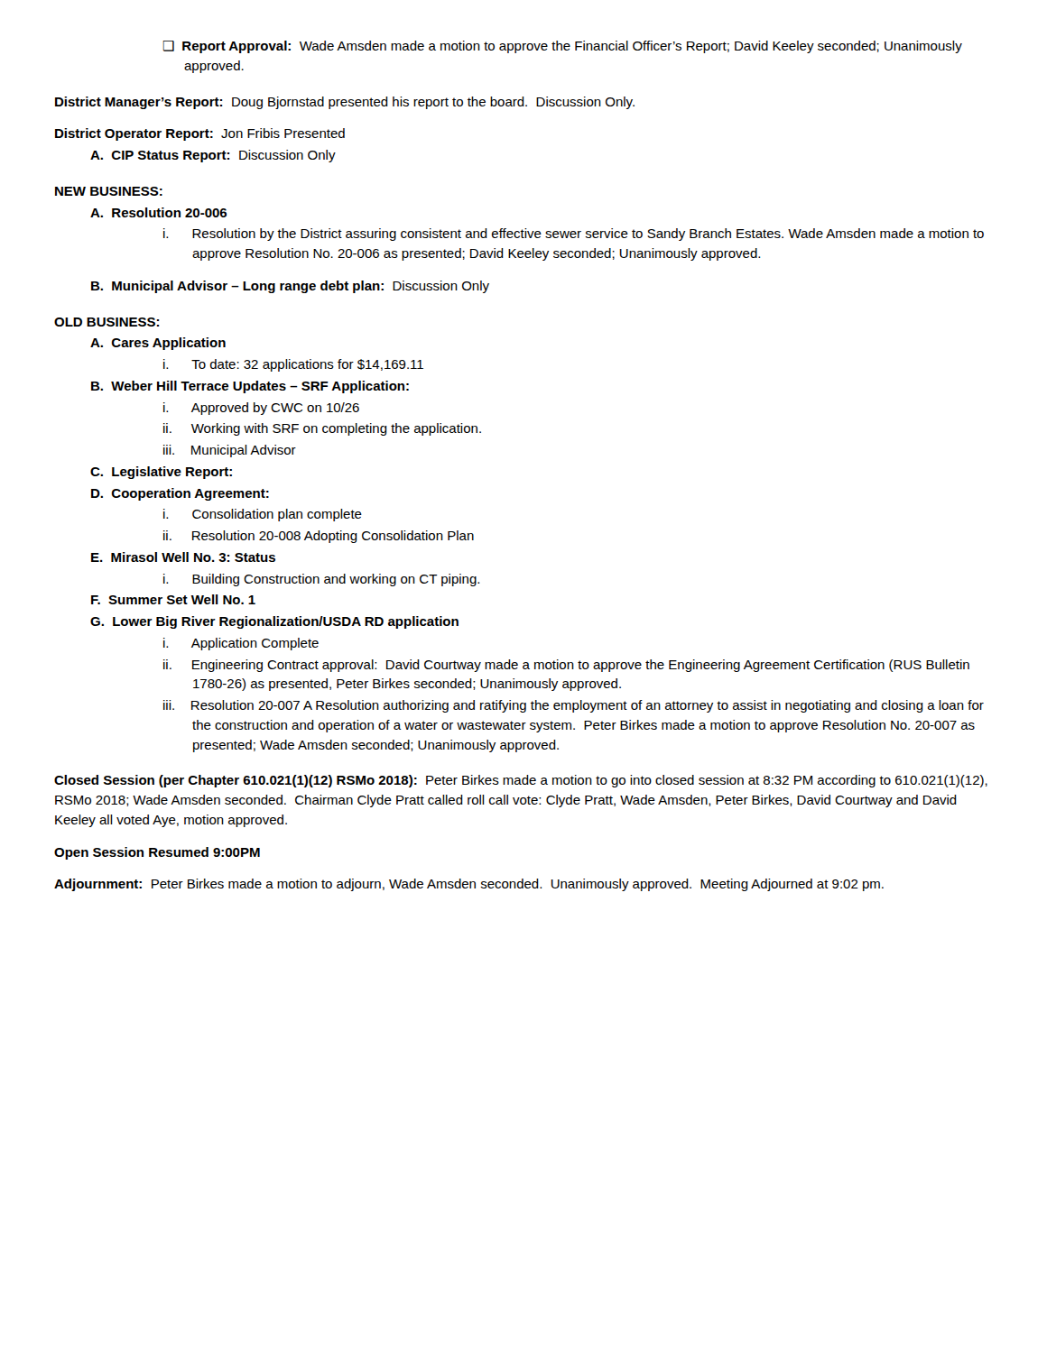❑ Report Approval: Wade Amsden made a motion to approve the Financial Officer’s Report; David Keeley seconded; Unanimously approved.
District Manager’s Report: Doug Bjornstad presented his report to the board. Discussion Only.
District Operator Report: Jon Fribis Presented
A. CIP Status Report: Discussion Only
NEW BUSINESS:
A. Resolution 20-006
i. Resolution by the District assuring consistent and effective sewer service to Sandy Branch Estates. Wade Amsden made a motion to approve Resolution No. 20-006 as presented; David Keeley seconded; Unanimously approved.
B. Municipal Advisor – Long range debt plan: Discussion Only
OLD BUSINESS:
A. Cares Application
i. To date: 32 applications for $14,169.11
B. Weber Hill Terrace Updates – SRF Application:
i. Approved by CWC on 10/26
ii. Working with SRF on completing the application.
iii. Municipal Advisor
C. Legislative Report:
D. Cooperation Agreement:
i. Consolidation plan complete
ii. Resolution 20-008 Adopting Consolidation Plan
E. Mirasol Well No. 3: Status
i. Building Construction and working on CT piping.
F. Summer Set Well No. 1
G. Lower Big River Regionalization/USDA RD application
i. Application Complete
ii. Engineering Contract approval: David Courtway made a motion to approve the Engineering Agreement Certification (RUS Bulletin 1780-26) as presented, Peter Birkes seconded; Unanimously approved.
iii. Resolution 20-007 A Resolution authorizing and ratifying the employment of an attorney to assist in negotiating and closing a loan for the construction and operation of a water or wastewater system. Peter Birkes made a motion to approve Resolution No. 20-007 as presented; Wade Amsden seconded; Unanimously approved.
Closed Session (per Chapter 610.021(1)(12) RSMo 2018): Peter Birkes made a motion to go into closed session at 8:32 PM according to 610.021(1)(12), RSMo 2018; Wade Amsden seconded. Chairman Clyde Pratt called roll call vote: Clyde Pratt, Wade Amsden, Peter Birkes, David Courtway and David Keeley all voted Aye, motion approved.
Open Session Resumed 9:00PM
Adjournment: Peter Birkes made a motion to adjourn, Wade Amsden seconded. Unanimously approved. Meeting Adjourned at 9:02 pm.